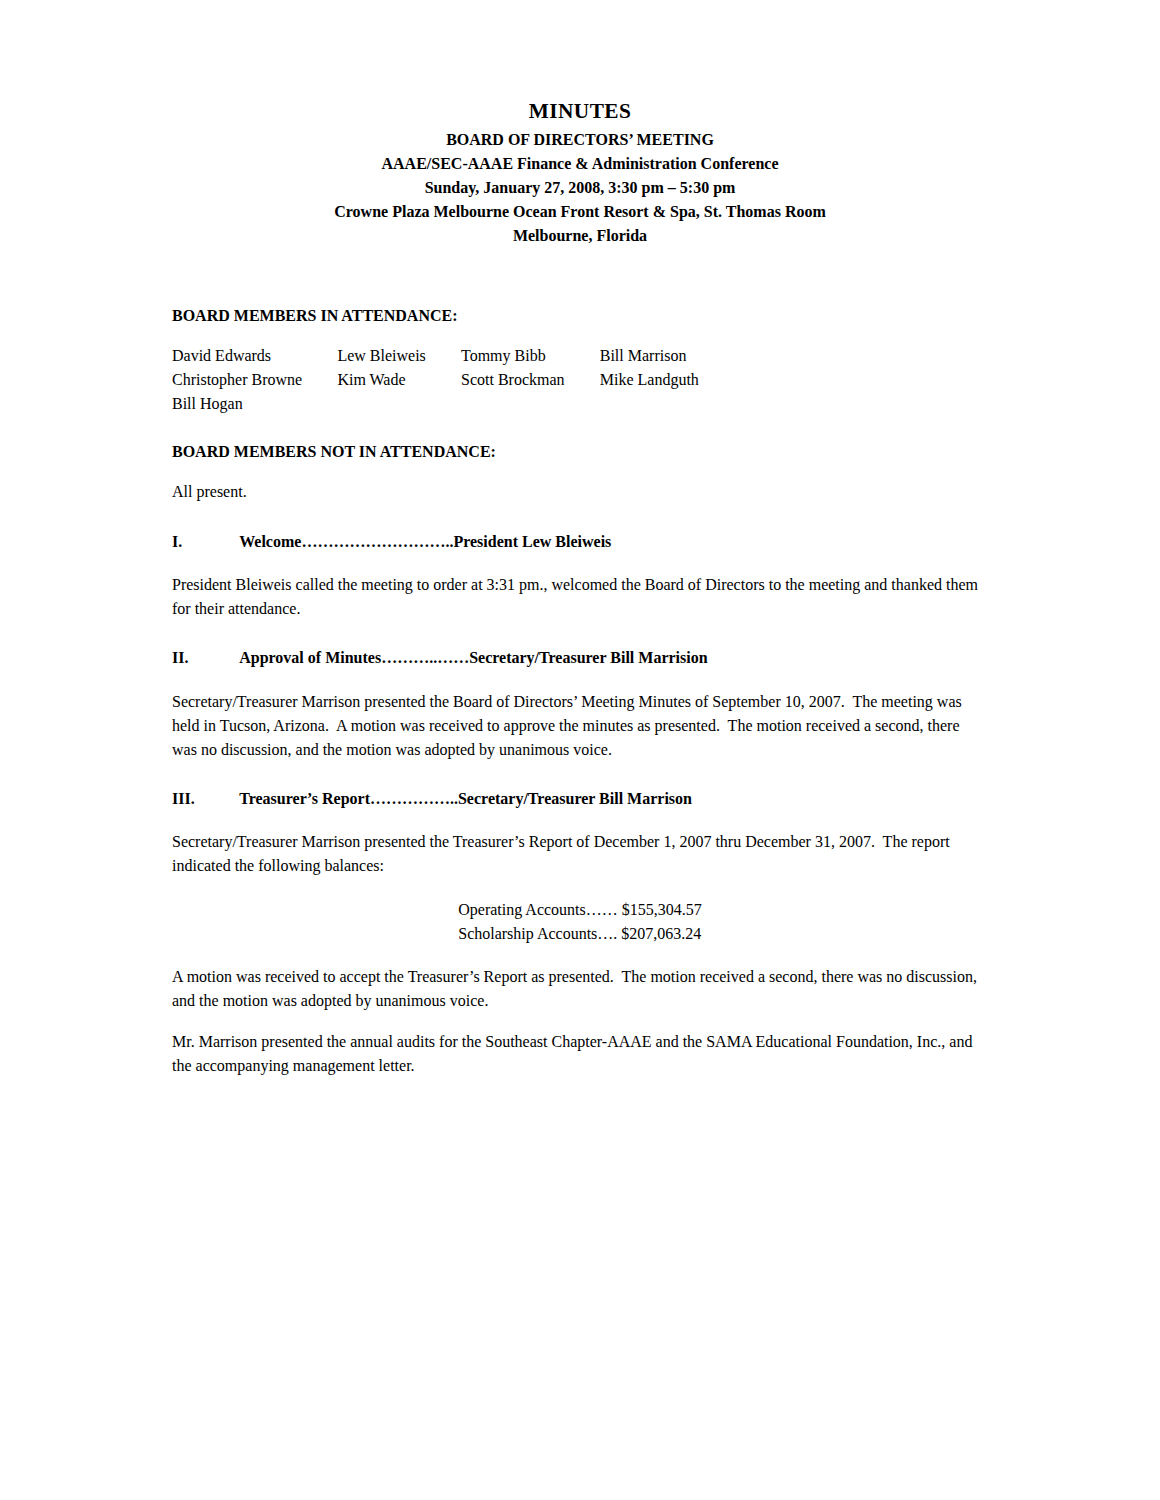MINUTES
BOARD OF DIRECTORS’ MEETING
AAAE/SEC-AAAE Finance & Administration Conference
Sunday, January 27, 2008, 3:30 pm – 5:30 pm
Crowne Plaza Melbourne Ocean Front Resort & Spa, St. Thomas Room
Melbourne, Florida
BOARD MEMBERS IN ATTENDANCE:
| David Edwards | Lew Bleiweis | Tommy Bibb | Bill Marrison |
| Christopher Browne | Kim Wade | Scott Brockman | Mike Landguth |
| Bill Hogan | | | |
BOARD MEMBERS NOT IN ATTENDANCE:
All present.
I. Welcome……………………….. President Lew Bleiweis
President Bleiweis called the meeting to order at 3:31 pm., welcomed the Board of Directors to the meeting and thanked them for their attendance.
II. Approval of Minutes………..……Secretary/Treasurer Bill Marrision
Secretary/Treasurer Marrison presented the Board of Directors’ Meeting Minutes of September 10, 2007. The meeting was held in Tucson, Arizona. A motion was received to approve the minutes as presented. The motion received a second, there was no discussion, and the motion was adopted by unanimous voice.
III. Treasurer’s Report…………….. Secretary/Treasurer Bill Marrison
Secretary/Treasurer Marrison presented the Treasurer’s Report of December 1, 2007 thru December 31, 2007. The report indicated the following balances:
Operating Accounts…… $155,304.57
Scholarship Accounts…. $207,063.24
A motion was received to accept the Treasurer’s Report as presented. The motion received a second, there was no discussion, and the motion was adopted by unanimous voice.
Mr. Marrison presented the annual audits for the Southeast Chapter-AAAE and the SAMA Educational Foundation, Inc., and the accompanying management letter.